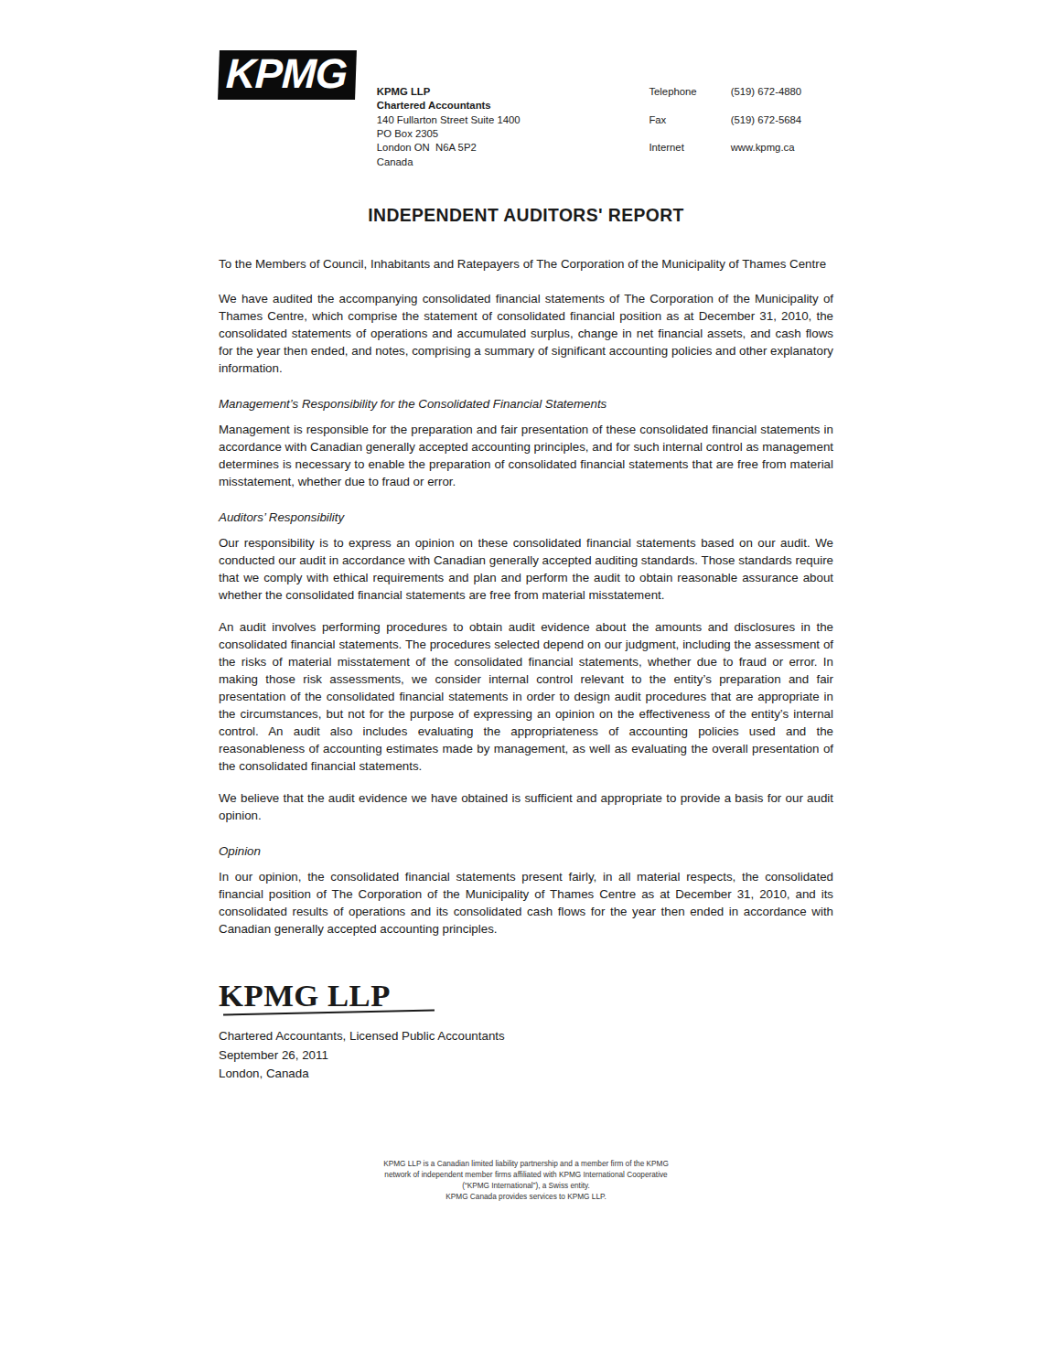KPMG
KPMG LLP
Chartered Accountants
140 Fullarton Street Suite 1400
PO Box 2305
London ON N6A 5P2
Canada
Telephone(519) 672-4880 Fax(519) 672-5684 Internet www.kpmg.ca
INDEPENDENT AUDITORS' REPORT
To the Members of Council, Inhabitants and Ratepayers of The Corporation of the Municipality of Thames Centre
We have audited the accompanying consolidated financial statements of The Corporation of the Municipality of Thames Centre, which comprise the statement of consolidated financial position as at December 31, 2010, the consolidated statements of operations and accumulated surplus, change in net financial assets, and cash flows for the year then ended, and notes, comprising a summary of significant accounting policies and other explanatory information.
Management’s Responsibility for the Consolidated Financial Statements
Management is responsible for the preparation and fair presentation of these consolidated financial statements in accordance with Canadian generally accepted accounting principles, and for such internal control as management determines is necessary to enable the preparation of consolidated financial statements that are free from material misstatement, whether due to fraud or error.
Auditors’ Responsibility
Our responsibility is to express an opinion on these consolidated financial statements based on our audit. We conducted our audit in accordance with Canadian generally accepted auditing standards. Those standards require that we comply with ethical requirements and plan and perform the audit to obtain reasonable assurance about whether the consolidated financial statements are free from material misstatement.
An audit involves performing procedures to obtain audit evidence about the amounts and disclosures in the consolidated financial statements. The procedures selected depend on our judgment, including the assessment of the risks of material misstatement of the consolidated financial statements, whether due to fraud or error. In making those risk assessments, we consider internal control relevant to the entity’s preparation and fair presentation of the consolidated financial statements in order to design audit procedures that are appropriate in the circumstances, but not for the purpose of expressing an opinion on the effectiveness of the entity’s internal control. An audit also includes evaluating the appropriateness of accounting policies used and the reasonableness of accounting estimates made by management, as well as evaluating the overall presentation of the consolidated financial statements.
We believe that the audit evidence we have obtained is sufficient and appropriate to provide a basis for our audit opinion.
Opinion
In our opinion, the consolidated financial statements present fairly, in all material respects, the consolidated financial position of The Corporation of the Municipality of Thames Centre as at December 31, 2010, and its consolidated results of operations and its consolidated cash flows for the year then ended in accordance with Canadian generally accepted accounting principles.
KPMG LLP
Chartered Accountants, Licensed Public Accountants
September 26, 2011
London, Canada
KPMG LLP is a Canadian limited liability partnership and a member firm of the KPMG
network of independent member firms affiliated with KPMG International Cooperative
(“KPMG International”), a Swiss entity.
KPMG Canada provides services to KPMG LLP.